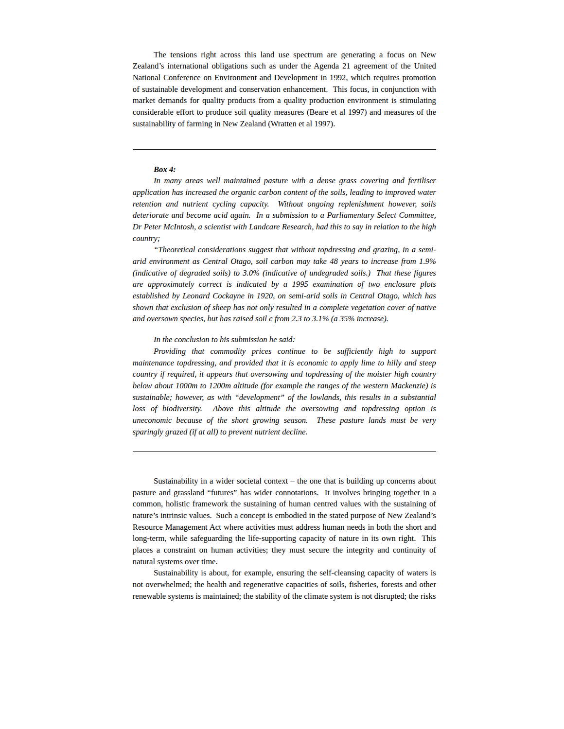The tensions right across this land use spectrum are generating a focus on New Zealand’s international obligations such as under the Agenda 21 agreement of the United National Conference on Environment and Development in 1992, which requires promotion of sustainable development and conservation enhancement. This focus, in conjunction with market demands for quality products from a quality production environment is stimulating considerable effort to produce soil quality measures (Beare et al 1997) and measures of the sustainability of farming in New Zealand (Wratten et al 1997).
Box 4:
In many areas well maintained pasture with a dense grass covering and fertiliser application has increased the organic carbon content of the soils, leading to improved water retention and nutrient cycling capacity. Without ongoing replenishment however, soils deteriorate and become acid again. In a submission to a Parliamentary Select Committee, Dr Peter McIntosh, a scientist with Landcare Research, had this to say in relation to the high country;
“Theoretical considerations suggest that without topdressing and grazing, in a semi-arid environment as Central Otago, soil carbon may take 48 years to increase from 1.9% (indicative of degraded soils) to 3.0% (indicative of undegraded soils.) That these figures are approximately correct is indicated by a 1995 examination of two enclosure plots established by Leonard Cockayne in 1920, on semi-arid soils in Central Otago, which has shown that exclusion of sheep has not only resulted in a complete vegetation cover of native and oversown species, but has raised soil c from 2.3 to 3.1% (a 35% increase).
In the conclusion to his submission he said:
Providing that commodity prices continue to be sufficiently high to support maintenance topdressing, and provided that it is economic to apply lime to hilly and steep country if required, it appears that oversowing and topdressing of the moister high country below about 1000m to 1200m altitude (for example the ranges of the western Mackenzie) is sustainable; however, as with “development” of the lowlands, this results in a substantial loss of biodiversity. Above this altitude the oversowing and topdressing option is uneconomic because of the short growing season. These pasture lands must be very sparingly grazed (if at all) to prevent nutrient decline.
Sustainability in a wider societal context – the one that is building up concerns about pasture and grassland “futures” has wider connotations. It involves bringing together in a common, holistic framework the sustaining of human centred values with the sustaining of nature’s intrinsic values. Such a concept is embodied in the stated purpose of New Zealand’s Resource Management Act where activities must address human needs in both the short and long-term, while safeguarding the life-supporting capacity of nature in its own right. This places a constraint on human activities; they must secure the integrity and continuity of natural systems over time.
Sustainability is about, for example, ensuring the self-cleansing capacity of waters is not overwhelmed; the health and regenerative capacities of soils, fisheries, forests and other renewable systems is maintained; the stability of the climate system is not disrupted; the risks